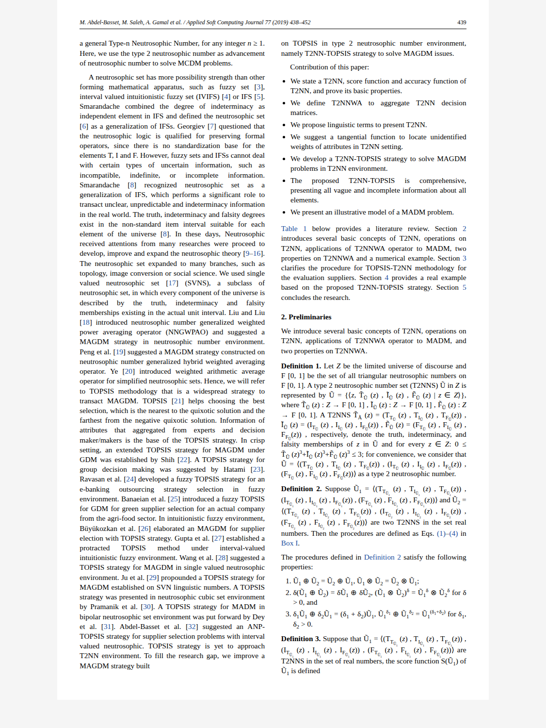M. Abdel-Basset, M. Saleh, A. Gamal et al. / Applied Soft Computing Journal 77 (2019) 438–452 439
a general Type-n Neutrosophic Number, for any integer n ≥ 1. Here, we use the type 2 neutrosophic number as advancement of neutrosophic number to solve MCDM problems.
A neutrosophic set has more possibility strength than other forming mathematical apparatus, such as fuzzy set [3], interval valued intuitionistic fuzzy set (IVIFS) [4] or IFS [5]. Smarandache combined the degree of indeterminacy as independent element in IFS and defined the neutrosophic set [6] as a generalization of IFSs. Georgiev [7] questioned that the neutrosophic logic is qualified for preserving formal operators, since there is no standardization base for the elements T, I and F. However, fuzzy sets and IFSs cannot deal with certain types of uncertain information, such as incompatible, indefinite, or incomplete information. Smarandache [8] recognized neutrosophic set as a generalization of IFS, which performs a significant role to transact unclear, unpredictable and indeterminacy information in the real world. The truth, indeterminacy and falsity degrees exist in the non-standard item interval suitable for each element of the universe [8]. In these days, Neutrosophic received attentions from many researches were proceed to develop, improve and expand the neutrosophic theory [9–16]. The neutrosophic set expanded to many branches, such as topology, image conversion or social science. We used single valued neutrosophic set [17] (SVNS), a subclass of neutrosophic set, in which every component of the universe is described by the truth, indeterminacy and falsity memberships existing in the actual unit interval. Liu and Liu [18] introduced neutrosophic number generalized weighted power averaging operator (NNGWPAO) and suggested a MAGDM strategy in neutrosophic number environment. Peng et al. [19] suggested a MAGDM strategy constructed on neutrosophic number generalized hybrid weighted averaging operator. Ye [20] introduced weighted arithmetic average operator for simplified neutrosophic sets. Hence, we will refer to TOPSIS methodology that is a widespread strategy to transact MAGDM. TOPSIS [21] helps choosing the best selection, which is the nearest to the quixotic solution and the farthest from the negative quixotic solution. Information of attributes that aggregated from experts and decision maker/makers is the base of the TOPSIS strategy. In crisp setting, an extended TOPSIS strategy for MAGDM under GDM was established by Shih [22]. A TOPSIS strategy for group decision making was suggested by Hatami [23]. Ravasan et al. [24] developed a fuzzy TOPSIS strategy for an e-banking outsourcing strategy selection in fuzzy environment. Banaeian et al. [25] introduced a fuzzy TOPSIS for GDM for green supplier selection for an actual company from the agri-food sector. In intuitionistic fuzzy environment, Büyükozkan et al. [26] elaborated an MAGDM for supplier election with TOPSIS strategy. Gupta et al. [27] established a protracted TOPSIS method under interval-valued intuitionistic fuzzy environment. Wang et al. [28] suggested a TOPSIS strategy for MAGDM in single valued neutrosophic environment. Ju et al. [29] propounded a TOPSIS strategy for MAGDM established on SVN linguistic numbers. A TOPSIS strategy was presented in neutrosophic cubic set environment by Pramanik et al. [30]. A TOPSIS strategy for MADM in bipolar neutrosophic set environment was put forward by Dey et al. [31]. Abdel-Basset et al. [32] suggested an ANP-TOPSIS strategy for supplier selection problems with interval valued neutrosophic. TOPSIS strategy is yet to approach T2NN environment. To fill the research gap, we improve a MAGDM strategy built
on TOPSIS in type 2 neutrosophic number environment, namely T2NN-TOPSIS strategy to solve MAGDM issues.
Contribution of this paper:
We state a T2NN, score function and accuracy function of T2NN, and prove its basic properties.
We define T2NNWA to aggregate T2NN decision matrices.
We propose linguistic terms to present T2NN.
We suggest a tangential function to locate unidentified weights of attributes in T2NN setting.
We develop a T2NN-TOPSIS strategy to solve MAGDM problems in T2NN environment.
The proposed T2NN-TOPSIS is comprehensive, presenting all vague and incomplete information about all elements.
We present an illustrative model of a MADM problem.
Table 1 below provides a literature review. Section 2 introduces several basic concepts of T2NN, operations on T2NN, applications of T2NNWA operator to MADM, two properties on T2NNWA and a numerical example. Section 3 clarifies the procedure for TOPSIS-T2NN methodology for the evaluation suppliers. Section 4 provides a real example based on the proposed T2NN-TOPSIS strategy. Section 5 concludes the research.
2. Preliminaries
We introduce several basic concepts of T2NN, operations on T2NN, applications of T2NNWA operator to MADM, and two properties on T2NNWA.
Definition 1. Let Z be the limited universe of discourse and F [0, 1] be the set of all triangular neutrosophic numbers on F [0, 1]. A type 2 neutrosophic number set (T2NNS) Ũ in Z is represented by Ũ = {⟨z, T̃Ũ (z) , ĨŨ (z) , F̃Ũ (z) | z ∈ Z⟩}, where T̃Ũ (z) : Z → F [0, 1] , ĨŨ (z) : Z → F [0, 1] , F̃Ũ (z) : Z → F [0, 1]. A T2NNS T̃Ã (z) = (TTŨ (z) , TIŨ (z) , TFŨ(z)) , ĨŨ (z) = (ITŨ (z) , IIŨ (z) , IFŨ(z)) , F̃Ũ (z) = (FTŨ (z) , FIŨ (z) , FFŨ(z)) , respectively, denote the truth, indeterminacy, and falsity memberships of z in Ũ and for every z ∈ Z: 0 ≤ T̃Ũ (z)3+ĨŨ (z)3+F̃Ũ (z)3 ≤ 3; for convenience, we consider that Ũ = ⟨(TTŨ (z) , TIŨ (z) , TFŨ(z)) , (ITŨ (z) , IIŨ (z) , IFŨ(z)) , (FTŨ (z) , FIŨ (z) , FFŨ(z))⟩ as a type 2 neutrosophic number.
Definition 2. Suppose Ũ1 = ⟨(TTŨ1 (z) , TIŨ1 (z) , TFŨ1(z)) , (ITŨ1 (z) , IIŨ1 (z) , IFŨ1(z)) , (FTŨ1 (z) , FIŨ1 (z) , FFŨ1(z))⟩ and Ũ2 = ⟨(TTŨ2 (z) , TIŨ2 (z) , TFŨ2(z)) , (ITŨ2 (z) , IIŨ2 (z) , IFŨ2(z)) , (FTŨ2 (z) , FIŨ2 (z) , FFŨ2(z))⟩ are two T2NNS in the set real numbers. Then the procedures are defined as Eqs. (1)–(4) in Box I.
The procedures defined in Definition 2 satisfy the following properties:
Ũ1 ⊕ Ũ2 = Ũ2 ⊕ Ũ1, Ũ1 ⊗ Ũ2 = Ũ2 ⊗ Ũ1;
δ(Ũ1 ⊕ Ũ2) = δŨ1 ⊕ δŨ2, (Ũ1 ⊗ Ũ2)δ = Ũ1δ ⊗ Ũ2δ for δ > 0, and
δ1Ũ1 ⊕ δ2Ũ1 = (δ1 + δ2)Ũ1, Ũ1δ1 ⊕ Ũ1δ2 = Ũ1(δ1+δ2) for δ1, δ2 > 0.
Definition 3. Suppose that Ũ1 = ⟨(TTŨ1 (z) , TIŨ1 (z) , TFŨ1(z)) , (ITŨ1 (z) , IIŨ1 (z) , IFŨ1(z)) , (FTŨ1 (z) , FIŨ1 (z) , FFŨ1(z))⟩ are T2NNS in the set of real numbers, the score function S(Ũ1) of Ũ1 is defined